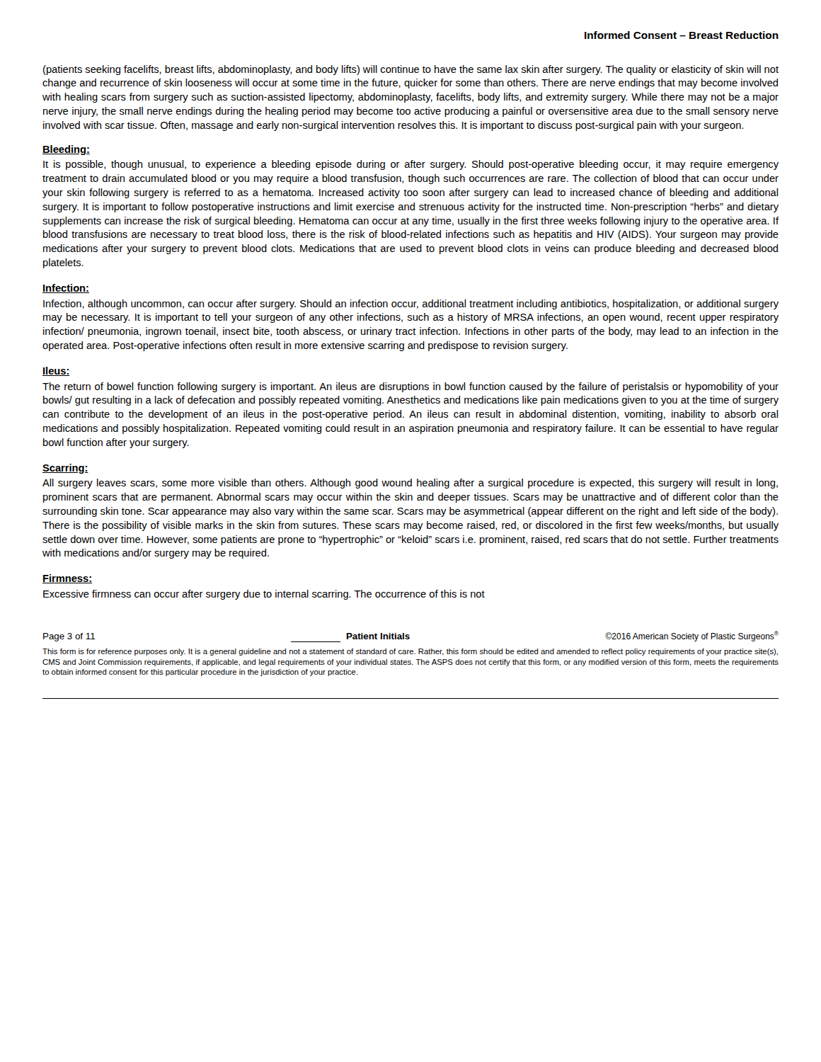Informed Consent – Breast Reduction
(patients seeking facelifts, breast lifts, abdominoplasty, and body lifts) will continue to have the same lax skin after surgery. The quality or elasticity of skin will not change and recurrence of skin looseness will occur at some time in the future, quicker for some than others. There are nerve endings that may become involved with healing scars from surgery such as suction-assisted lipectomy, abdominoplasty, facelifts, body lifts, and extremity surgery. While there may not be a major nerve injury, the small nerve endings during the healing period may become too active producing a painful or oversensitive area due to the small sensory nerve involved with scar tissue. Often, massage and early non-surgical intervention resolves this. It is important to discuss post-surgical pain with your surgeon.
Bleeding:
It is possible, though unusual, to experience a bleeding episode during or after surgery. Should post-operative bleeding occur, it may require emergency treatment to drain accumulated blood or you may require a blood transfusion, though such occurrences are rare. The collection of blood that can occur under your skin following surgery is referred to as a hematoma. Increased activity too soon after surgery can lead to increased chance of bleeding and additional surgery. It is important to follow postoperative instructions and limit exercise and strenuous activity for the instructed time. Non-prescription “herbs” and dietary supplements can increase the risk of surgical bleeding. Hematoma can occur at any time, usually in the first three weeks following injury to the operative area. If blood transfusions are necessary to treat blood loss, there is the risk of blood-related infections such as hepatitis and HIV (AIDS). Your surgeon may provide medications after your surgery to prevent blood clots. Medications that are used to prevent blood clots in veins can produce bleeding and decreased blood platelets.
Infection:
Infection, although uncommon, can occur after surgery. Should an infection occur, additional treatment including antibiotics, hospitalization, or additional surgery may be necessary. It is important to tell your surgeon of any other infections, such as a history of MRSA infections, an open wound, recent upper respiratory infection/ pneumonia, ingrown toenail, insect bite, tooth abscess, or urinary tract infection. Infections in other parts of the body, may lead to an infection in the operated area. Post-operative infections often result in more extensive scarring and predispose to revision surgery.
Ileus:
The return of bowel function following surgery is important. An ileus are disruptions in bowl function caused by the failure of peristalsis or hypomobility of your bowls/ gut resulting in a lack of defecation and possibly repeated vomiting. Anesthetics and medications like pain medications given to you at the time of surgery can contribute to the development of an ileus in the post-operative period. An ileus can result in abdominal distention, vomiting, inability to absorb oral medications and possibly hospitalization. Repeated vomiting could result in an aspiration pneumonia and respiratory failure. It can be essential to have regular bowl function after your surgery.
Scarring:
All surgery leaves scars, some more visible than others. Although good wound healing after a surgical procedure is expected, this surgery will result in long, prominent scars that are permanent. Abnormal scars may occur within the skin and deeper tissues. Scars may be unattractive and of different color than the surrounding skin tone. Scar appearance may also vary within the same scar. Scars may be asymmetrical (appear different on the right and left side of the body). There is the possibility of visible marks in the skin from sutures. These scars may become raised, red, or discolored in the first few weeks/months, but usually settle down over time. However, some patients are prone to “hypertrophic” or “keloid” scars i.e. prominent, raised, red scars that do not settle. Further treatments with medications and/or surgery may be required.
Firmness:
Excessive firmness can occur after surgery due to internal scarring. The occurrence of this is not
Page 3 of 11 Patient Initials ©2016 American Society of Plastic Surgeons®
This form is for reference purposes only. It is a general guideline and not a statement of standard of care. Rather, this form should be edited and amended to reflect policy requirements of your practice site(s), CMS and Joint Commission requirements, if applicable, and legal requirements of your individual states. The ASPS does not certify that this form, or any modified version of this form, meets the requirements to obtain informed consent for this particular procedure in the jurisdiction of your practice.